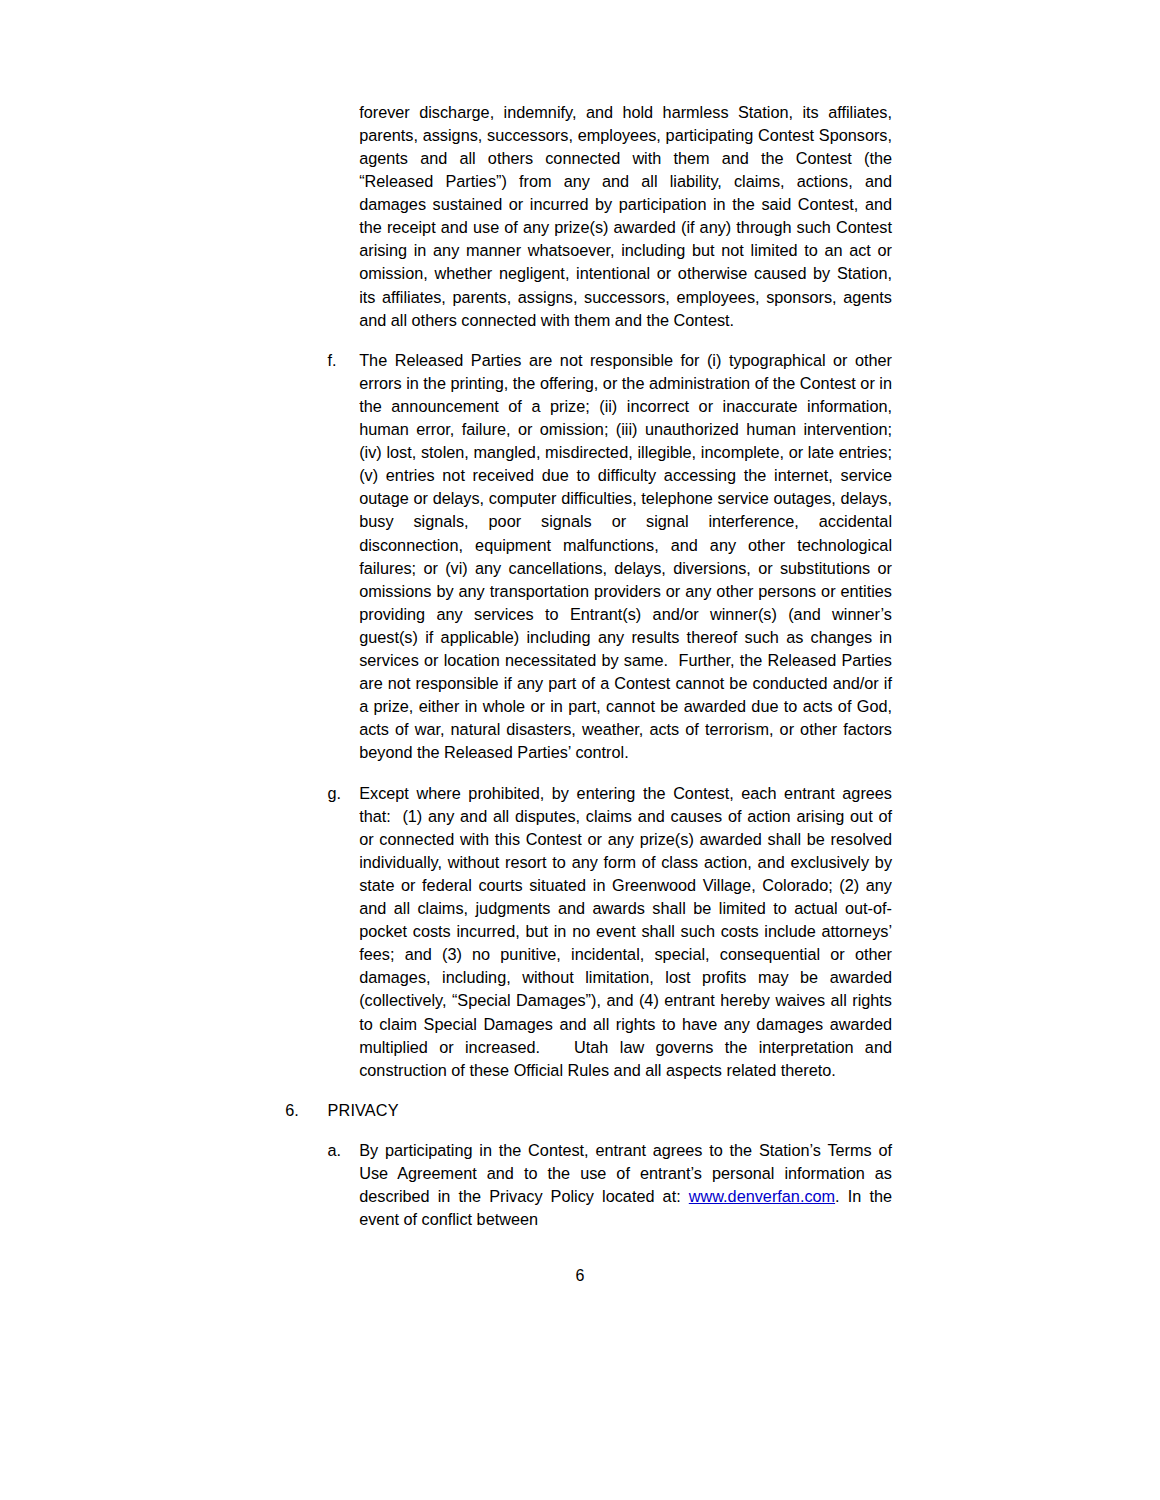forever discharge, indemnify, and hold harmless Station, its affiliates, parents, assigns, successors, employees, participating Contest Sponsors, agents and all others connected with them and the Contest (the “Released Parties”) from any and all liability, claims, actions, and damages sustained or incurred by participation in the said Contest, and the receipt and use of any prize(s) awarded (if any) through such Contest arising in any manner whatsoever, including but not limited to an act or omission, whether negligent, intentional or otherwise caused by Station, its affiliates, parents, assigns, successors, employees, sponsors, agents and all others connected with them and the Contest.
f. The Released Parties are not responsible for (i) typographical or other errors in the printing, the offering, or the administration of the Contest or in the announcement of a prize; (ii) incorrect or inaccurate information, human error, failure, or omission; (iii) unauthorized human intervention; (iv) lost, stolen, mangled, misdirected, illegible, incomplete, or late entries; (v) entries not received due to difficulty accessing the internet, service outage or delays, computer difficulties, telephone service outages, delays, busy signals, poor signals or signal interference, accidental disconnection, equipment malfunctions, and any other technological failures; or (vi) any cancellations, delays, diversions, or substitutions or omissions by any transportation providers or any other persons or entities providing any services to Entrant(s) and/or winner(s) (and winner’s guest(s) if applicable) including any results thereof such as changes in services or location necessitated by same. Further, the Released Parties are not responsible if any part of a Contest cannot be conducted and/or if a prize, either in whole or in part, cannot be awarded due to acts of God, acts of war, natural disasters, weather, acts of terrorism, or other factors beyond the Released Parties’ control.
g. Except where prohibited, by entering the Contest, each entrant agrees that: (1) any and all disputes, claims and causes of action arising out of or connected with this Contest or any prize(s) awarded shall be resolved individually, without resort to any form of class action, and exclusively by state or federal courts situated in Greenwood Village, Colorado; (2) any and all claims, judgments and awards shall be limited to actual out-of-pocket costs incurred, but in no event shall such costs include attorneys’ fees; and (3) no punitive, incidental, special, consequential or other damages, including, without limitation, lost profits may be awarded (collectively, “Special Damages”), and (4) entrant hereby waives all rights to claim Special Damages and all rights to have any damages awarded multiplied or increased. Utah law governs the interpretation and construction of these Official Rules and all aspects related thereto.
6. PRIVACY
a. By participating in the Contest, entrant agrees to the Station’s Terms of Use Agreement and to the use of entrant’s personal information as described in the Privacy Policy located at: www.denverfan.com. In the event of conflict between
6